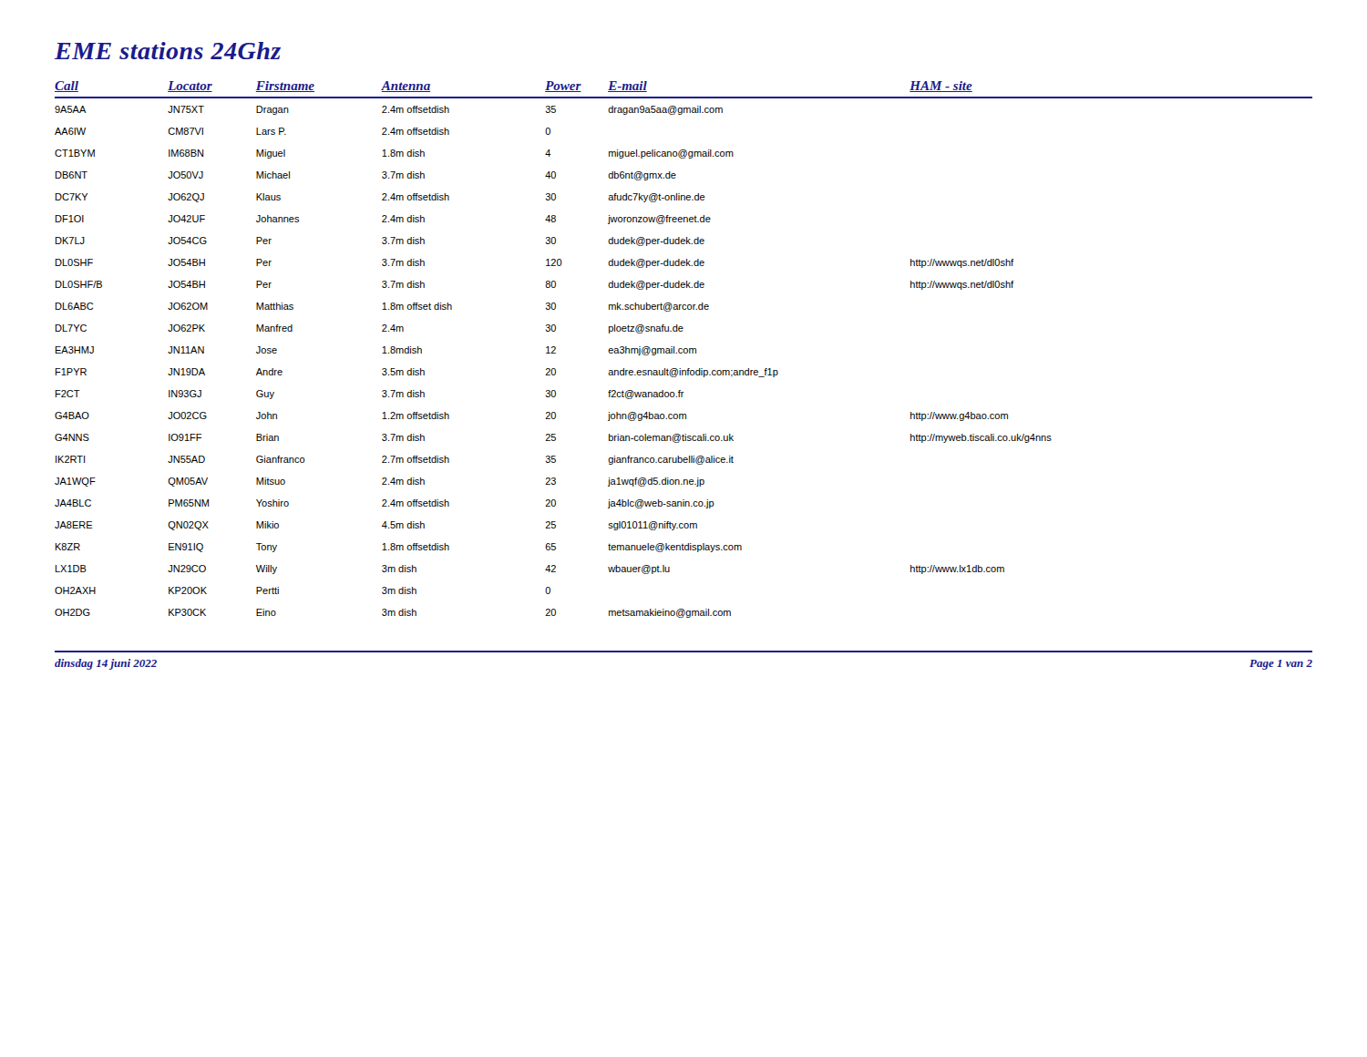EME stations 24Ghz
| Call | Locator | Firstname | Antenna | Power | E-mail | HAM - site |
| --- | --- | --- | --- | --- | --- | --- |
| 9A5AA | JN75XT | Dragan | 2.4m offsetdish | 35 | dragan9a5aa@gmail.com | |
| AA6IW | CM87VI | Lars P. | 2.4m offsetdish | 0 | | |
| CT1BYM | IM68BN | Miguel | 1.8m dish | 4 | miguel.pelicano@gmail.com | |
| DB6NT | JO50VJ | Michael | 3.7m dish | 40 | db6nt@gmx.de | |
| DC7KY | JO62QJ | Klaus | 2.4m offsetdish | 30 | afudc7ky@t-online.de | |
| DF1OI | JO42UF | Johannes | 2.4m dish | 48 | jworonzow@freenet.de | |
| DK7LJ | JO54CG | Per | 3.7m dish | 30 | dudek@per-dudek.de | |
| DL0SHF | JO54BH | Per | 3.7m dish | 120 | dudek@per-dudek.de | http://wwwqs.net/dl0shf |
| DL0SHF/B | JO54BH | Per | 3.7m dish | 80 | dudek@per-dudek.de | http://wwwqs.net/dl0shf |
| DL6ABC | JO62OM | Matthias | 1.8m offset dish | 30 | mk.schubert@arcor.de | |
| DL7YC | JO62PK | Manfred | 2.4m | 30 | ploetz@snafu.de | |
| EA3HMJ | JN11AN | Jose | 1.8mdish | 12 | ea3hmj@gmail.com | |
| F1PYR | JN19DA | Andre | 3.5m dish | 20 | andre.esnault@infodip.com;andre_f1p | |
| F2CT | IN93GJ | Guy | 3.7m dish | 30 | f2ct@wanadoo.fr | |
| G4BAO | JO02CG | John | 1.2m offsetdish | 20 | john@g4bao.com | http://www.g4bao.com |
| G4NNS | IO91FF | Brian | 3.7m dish | 25 | brian-coleman@tiscali.co.uk | http://myweb.tiscali.co.uk/g4nns |
| IK2RTI | JN55AD | Gianfranco | 2.7m offsetdish | 35 | gianfranco.carubelli@alice.it | |
| JA1WQF | QM05AV | Mitsuo | 2.4m dish | 23 | ja1wqf@d5.dion.ne.jp | |
| JA4BLC | PM65NM | Yoshiro | 2.4m offsetdish | 20 | ja4blc@web-sanin.co.jp | |
| JA8ERE | QN02QX | Mikio | 4.5m dish | 25 | sgl01011@nifty.com | |
| K8ZR | EN91IQ | Tony | 1.8m offsetdish | 65 | temanuele@kentdisplays.com | |
| LX1DB | JN29CO | Willy | 3m dish | 42 | wbauer@pt.lu | http://www.lx1db.com |
| OH2AXH | KP20OK | Pertti | 3m dish | 0 | | |
| OH2DG | KP30CK | Eino | 3m dish | 20 | metsamakieino@gmail.com | |
dinsdag 14 juni 2022 Page 1 van 2